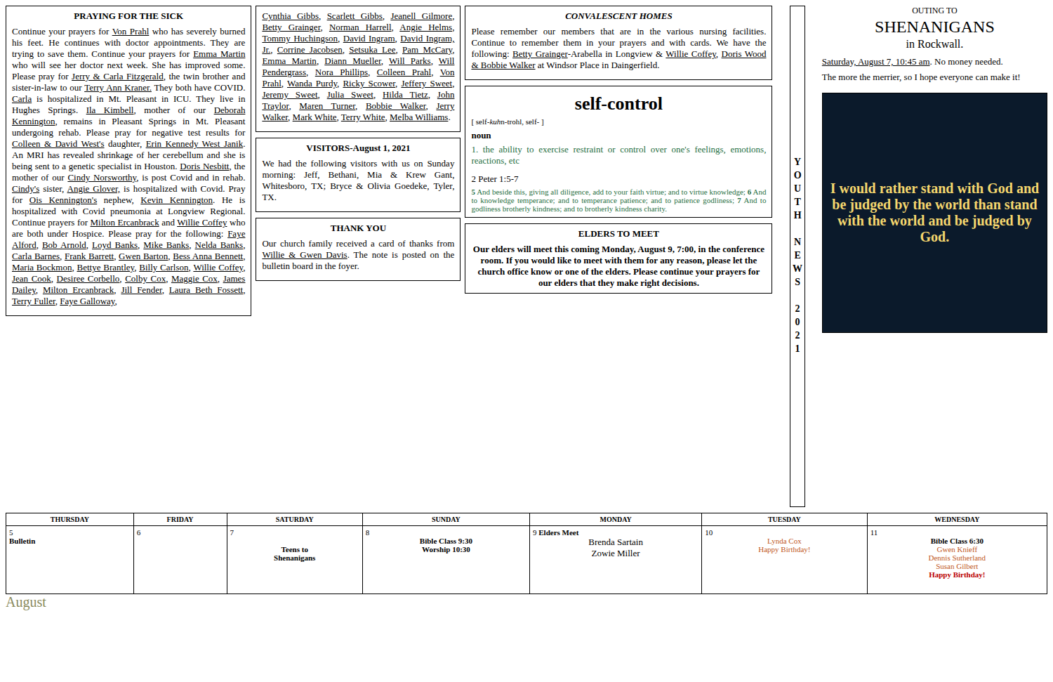Praying for the Sick
Continue your prayers for Von Prahl who has severely burned his feet. He continues with doctor appointments. They are trying to save them. Continue your prayers for Emma Martin who will see her doctor next week. She has improved some. Please pray for Jerry & Carla Fitzgerald, the twin brother and sister-in-law to our Terry Ann Kraner. They both have COVID. Carla is hospitalized in Mt. Pleasant in ICU. They live in Hughes Springs. Ila Kimbell, mother of our Deborah Kennington, remains in Pleasant Springs in Mt. Pleasant undergoing rehab. Please pray for negative test results for Colleen & David West's daughter, Erin Kennedy West Janik. An MRI has revealed shrinkage of her cerebellum and she is being sent to a genetic specialist in Houston. Doris Nesbitt, the mother of our Cindy Norsworthy, is post Covid and in rehab. Cindy's sister, Angie Glover, is hospitalized with Covid. Pray for Ois Kennington's nephew, Kevin Kennington. He is hospitalized with Covid pneumonia at Longview Regional. Continue prayers for Milton Ercanbrack and Willie Coffey who are both under Hospice. Please pray for the following: Faye Alford, Bob Arnold, Loyd Banks, Mike Banks, Nelda Banks, Carla Barnes, Frank Barrett, Gwen Barton, Bess Anna Bennett, Maria Bockmon, Bettye Brantley, Billy Carlson, Willie Coffey, Jean Cook, Desiree Corbello, Colby Cox, Maggie Cox, James Dailey, Milton Ercanbrack, Jill Fender, Laura Beth Fossett, Terry Fuller, Faye Galloway,
Cynthia Gibbs, Scarlett Gibbs, Jeanell Gilmore, Betty Grainger, Norman Harrell, Angie Helms, Tommy Huchingson, David Ingram, David Ingram, Jr., Corrine Jacobsen, Setsuka Lee, Pam McCary, Emma Martin, Diann Mueller, Will Parks, Will Pendergrass, Nora Phillips, Colleen Prahl, Von Prahl, Wanda Purdy, Ricky Scower, Jeffery Sweet, Jeremy Sweet, Julia Sweet, Hilda Tietz, John Traylor, Maren Turner, Bobbie Walker, Jerry Walker, Mark White, Terry White, Melba Williams.
VISITORS-August 1, 2021
We had the following visitors with us on Sunday morning: Jeff, Bethani, Mia & Krew Gant, Whitesboro, TX; Bryce & Olivia Goedeke, Tyler, TX.
THANK YOU
Our church family received a card of thanks from Willie & Gwen Davis. The note is posted on the bulletin board in the foyer.
CONVALESCENT HOMES
Please remember our members that are in the various nursing facilities. Continue to remember them in your prayers and with cards. We have the following: Betty Grainger-Arabella in Longview & Willie Coffey, Doris Wood & Bobbie Walker at Windsor Place in Daingerfield.
self-control
[ self-kuhn-trohl, self- ]
noun
1. the ability to exercise restraint or control over one's feelings, emotions, reactions, etc
2 Peter 1:5-7
5 And beside this, giving all diligence, add to your faith virtue; and to virtue knowledge; 6 And to knowledge temperance; and to temperance patience; and to patience godliness; 7 And to godliness brotherly kindness; and to brotherly kindness charity.
ELDERS TO MEET
Our elders will meet this coming Monday, August 9, 7:00, in the conference room. If you would like to meet with them for any reason, please let the church office know or one of the elders. Please continue your prayers for our elders that they make right decisions.
YOUTH NEWS 2021
OUTING TO
SHENANIGANS
in Rockwall.
Saturday, August 7, 10:45 am. No money needed.
The more the merrier, so I hope everyone can make it!
I would rather stand with God and be judged by the world than stand with the world and be judged by God.
| Thursday | Friday | Saturday | Sunday | Monday | Tuesday | Wednesday |
| --- | --- | --- | --- | --- | --- | --- |
| 5 Bulletin | 6 | 7 Teens to Shenanigans | 8 Bible Class 9:30 Worship 10:30 | 9 Elders Meet Brenda Sartain Zowie Miller | 10 Lynda Cox Happy Birthday! | 11 Bible Class 6:30 Gwen Knieff Dennis Sutherland Susan Gilbert Happy Birthday! |
August